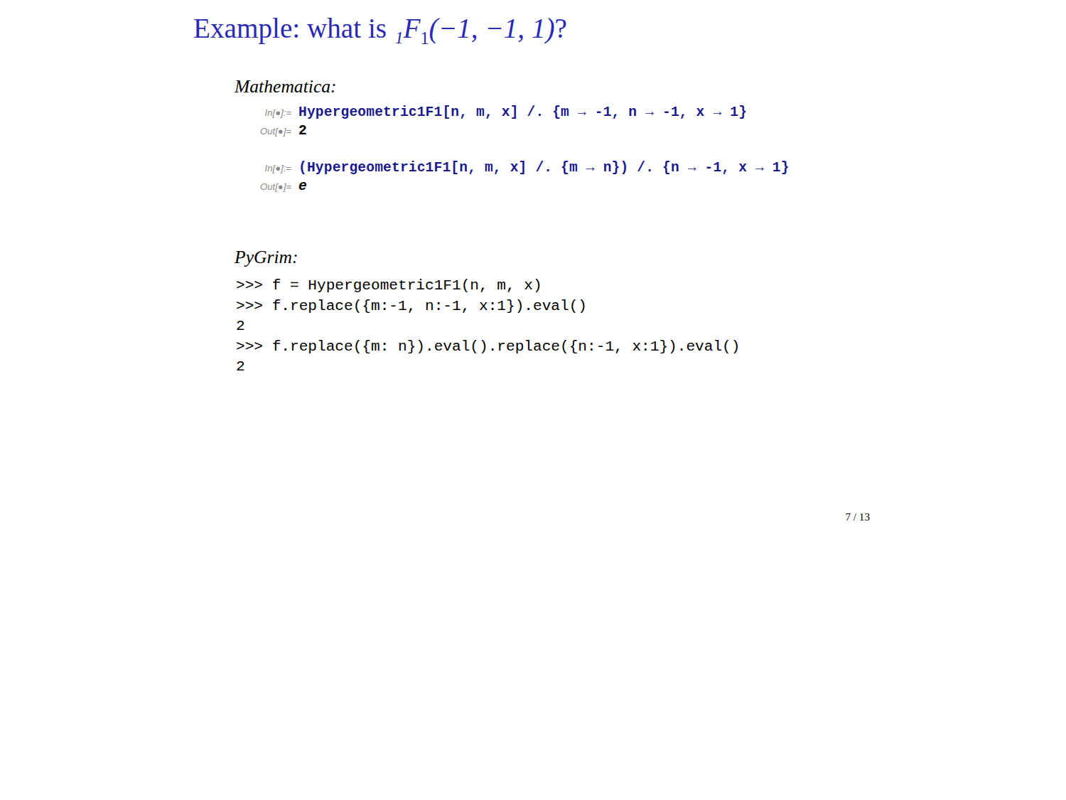Example: what is ₁F1(−1, −1, 1)?
Mathematica:
In[●]:= Hypergeometric1F1[n, m, x] /. {m → -1, n → -1, x → 1}
Out[●]= 2
In[●]:= (Hypergeometric1F1[n, m, x] /. {m → n}) /. {n → -1, x → 1}
Out[●]= e
PyGrim:
>>> f = Hypergeometric1F1(n, m, x)
>>> f.replace({m:-1, n:-1, x:1}).eval()
2
>>> f.replace({m: n}).eval().replace({n:-1, x:1}).eval()
2
7 / 13